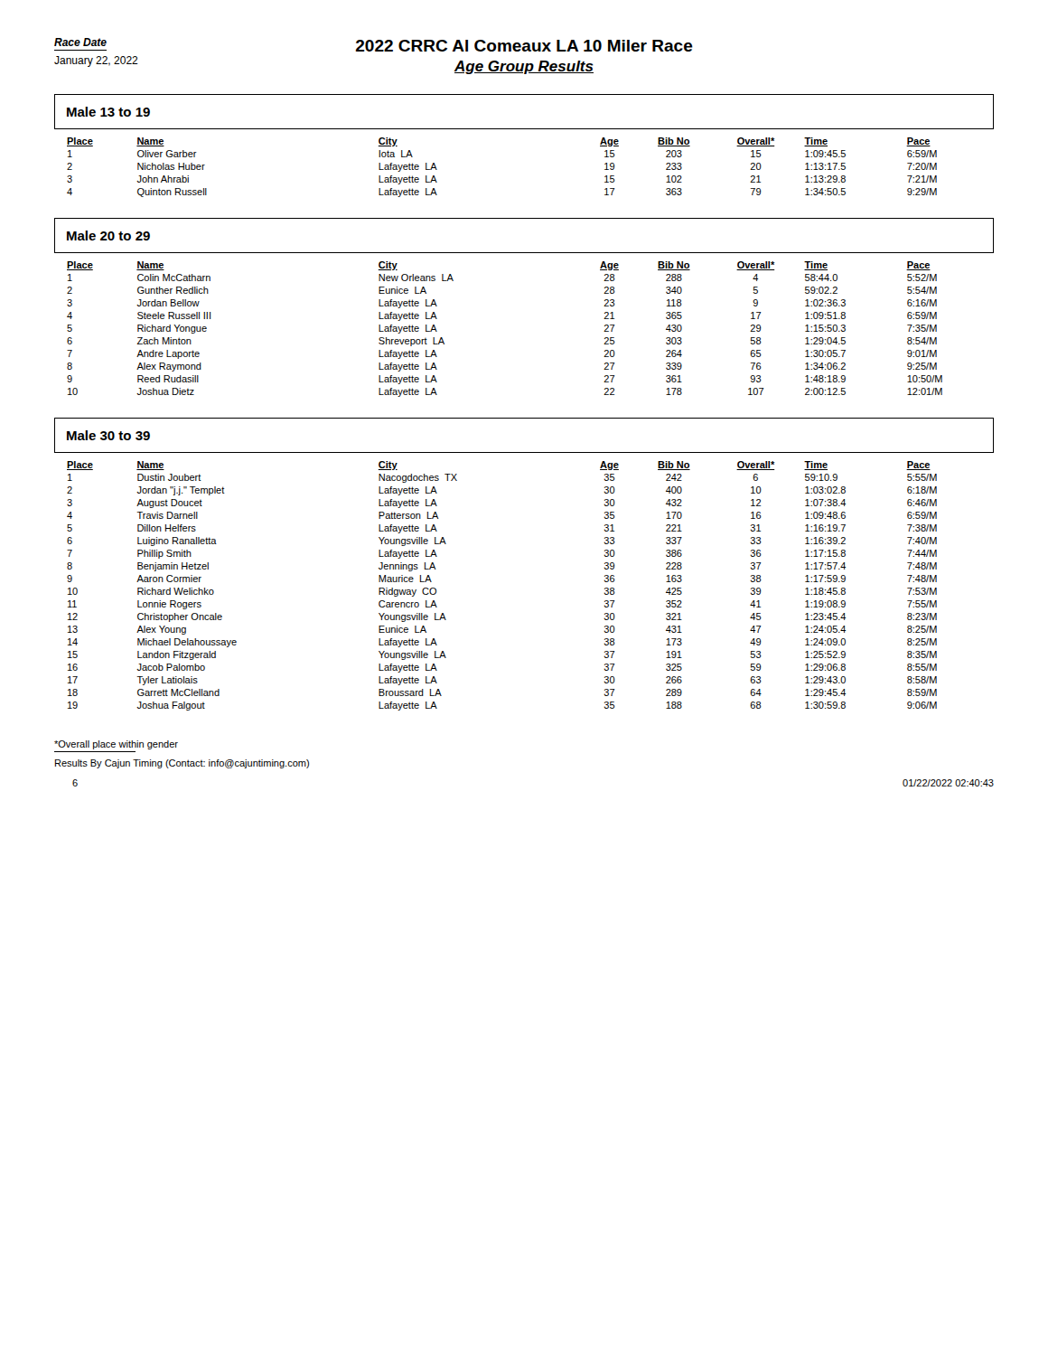Race Date
January 22, 2022
2022 CRRC Al Comeaux LA 10 Miler Race
Age Group Results
Male 13 to 19
| Place | Name | City | Age | Bib No | Overall* | Time | Pace |
| --- | --- | --- | --- | --- | --- | --- | --- |
| 1 | Oliver Garber | Iota LA | 15 | 203 | 15 | 1:09:45.5 | 6:59/M |
| 2 | Nicholas Huber | Lafayette LA | 19 | 233 | 20 | 1:13:17.5 | 7:20/M |
| 3 | John Ahrabi | Lafayette LA | 15 | 102 | 21 | 1:13:29.8 | 7:21/M |
| 4 | Quinton Russell | Lafayette LA | 17 | 363 | 79 | 1:34:50.5 | 9:29/M |
Male 20 to 29
| Place | Name | City | Age | Bib No | Overall* | Time | Pace |
| --- | --- | --- | --- | --- | --- | --- | --- |
| 1 | Colin McCatharn | New Orleans LA | 28 | 288 | 4 | 58:44.0 | 5:52/M |
| 2 | Gunther Redlich | Eunice LA | 28 | 340 | 5 | 59:02.2 | 5:54/M |
| 3 | Jordan Bellow | Lafayette LA | 23 | 118 | 9 | 1:02:36.3 | 6:16/M |
| 4 | Steele Russell III | Lafayette LA | 21 | 365 | 17 | 1:09:51.8 | 6:59/M |
| 5 | Richard Yongue | Lafayette LA | 27 | 430 | 29 | 1:15:50.3 | 7:35/M |
| 6 | Zach Minton | Shreveport LA | 25 | 303 | 58 | 1:29:04.5 | 8:54/M |
| 7 | Andre Laporte | Lafayette LA | 20 | 264 | 65 | 1:30:05.7 | 9:01/M |
| 8 | Alex Raymond | Lafayette LA | 27 | 339 | 76 | 1:34:06.2 | 9:25/M |
| 9 | Reed Rudasill | Lafayette LA | 27 | 361 | 93 | 1:48:18.9 | 10:50/M |
| 10 | Joshua Dietz | Lafayette LA | 22 | 178 | 107 | 2:00:12.5 | 12:01/M |
Male 30 to 39
| Place | Name | City | Age | Bib No | Overall* | Time | Pace |
| --- | --- | --- | --- | --- | --- | --- | --- |
| 1 | Dustin Joubert | Nacogdoches TX | 35 | 242 | 6 | 59:10.9 | 5:55/M |
| 2 | Jordan "j.j." Templet | Lafayette LA | 30 | 400 | 10 | 1:03:02.8 | 6:18/M |
| 3 | August Doucet | Lafayette LA | 30 | 432 | 12 | 1:07:38.4 | 6:46/M |
| 4 | Travis Darnell | Patterson LA | 35 | 170 | 16 | 1:09:48.6 | 6:59/M |
| 5 | Dillon Helfers | Lafayette LA | 31 | 221 | 31 | 1:16:19.7 | 7:38/M |
| 6 | Luigino Ranalletta | Youngsville LA | 33 | 337 | 33 | 1:16:39.2 | 7:40/M |
| 7 | Phillip Smith | Lafayette LA | 30 | 386 | 36 | 1:17:15.8 | 7:44/M |
| 8 | Benjamin Hetzel | Jennings LA | 39 | 228 | 37 | 1:17:57.4 | 7:48/M |
| 9 | Aaron Cormier | Maurice LA | 36 | 163 | 38 | 1:17:59.9 | 7:48/M |
| 10 | Richard Welichko | Ridgway CO | 38 | 425 | 39 | 1:18:45.8 | 7:53/M |
| 11 | Lonnie Rogers | Carencro LA | 37 | 352 | 41 | 1:19:08.9 | 7:55/M |
| 12 | Christopher Oncale | Youngsville LA | 30 | 321 | 45 | 1:23:45.4 | 8:23/M |
| 13 | Alex Young | Eunice LA | 30 | 431 | 47 | 1:24:05.4 | 8:25/M |
| 14 | Michael Delahoussaye | Lafayette LA | 38 | 173 | 49 | 1:24:09.0 | 8:25/M |
| 15 | Landon Fitzgerald | Youngsville LA | 37 | 191 | 53 | 1:25:52.9 | 8:35/M |
| 16 | Jacob Palombo | Lafayette LA | 37 | 325 | 59 | 1:29:06.8 | 8:55/M |
| 17 | Tyler Latiolais | Lafayette LA | 30 | 266 | 63 | 1:29:43.0 | 8:58/M |
| 18 | Garrett McClelland | Broussard LA | 37 | 289 | 64 | 1:29:45.4 | 8:59/M |
| 19 | Joshua Falgout | Lafayette LA | 35 | 188 | 68 | 1:30:59.8 | 9:06/M |
*Overall place within gender
Results By Cajun Timing (Contact: info@cajuntiming.com)
6
01/22/2022 02:40:43